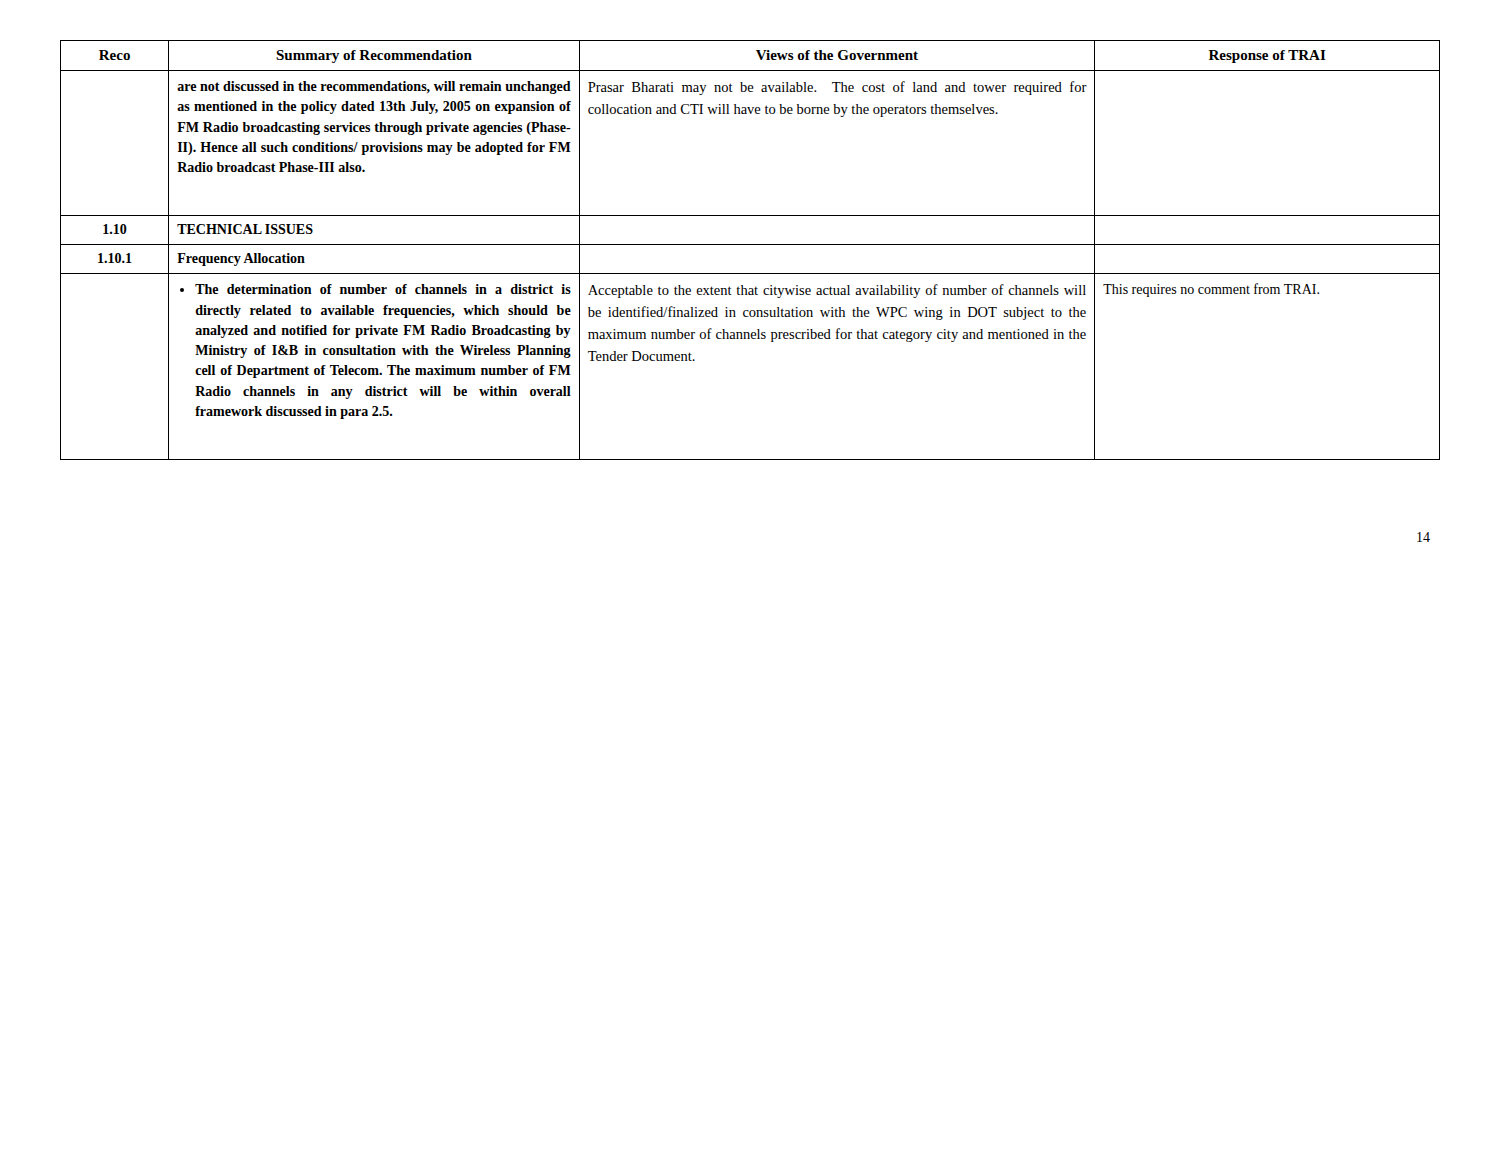| Reco | Summary of Recommendation | Views of the Government | Response of TRAI |
| --- | --- | --- | --- |
| | are not discussed in the recommendations, will remain unchanged as mentioned in the policy dated 13th July, 2005 on expansion of FM Radio broadcasting services through private agencies (Phase-II). Hence all such conditions/ provisions may be adopted for FM Radio broadcast Phase-III also. | Prasar Bharati may not be available. The cost of land and tower required for collocation and CTI will have to be borne by the operators themselves. | |
| 1.10 | TECHNICAL ISSUES | | |
| 1.10.1 | Frequency Allocation | | |
| | The determination of number of channels in a district is directly related to available frequencies, which should be analyzed and notified for private FM Radio Broadcasting by Ministry of I&B in consultation with the Wireless Planning cell of Department of Telecom. The maximum number of FM Radio channels in any district will be within overall framework discussed in para 2.5. | Acceptable to the extent that citywise actual availability of number of channels will be identified/finalized in consultation with the WPC wing in DOT subject to the maximum number of channels prescribed for that category city and mentioned in the Tender Document. | This requires no comment from TRAI. |
14